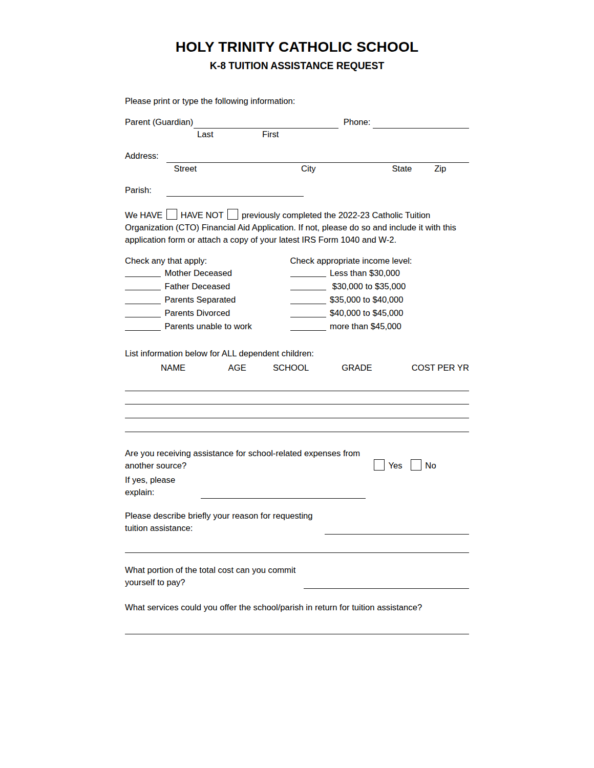HOLY TRINITY CATHOLIC SCHOOL
K-8 TUITION ASSISTANCE REQUEST
Please print or type the following information:
| Parent (Guardian) | | Phone: | |
| | Last First | | |
| Address: | |
| | Street City State Zip |
| Parish: | | |
We HAVE HAVE NOT previously completed the 2022-23 Catholic Tuition Organization (CTO) Financial Aid Application. If not, please do so and include it with this application form or attach a copy of your latest IRS Form 1040 and W-2.
| Check any that apply: Mother Deceased Father Deceased Parents Separated Parents Divorced Parents unable to work | Check appropriate income level: Less than $30,000 $30,000 to $35,000 $35,000 to $40,000 $40,000 to $45,000 more than $45,000 |
List information below for ALL dependent children:
| NAME | AGE | SCHOOL | GRADE | COST PER YR |
| --- | --- | --- | --- | --- |
| Are you receiving assistance for school-related expenses from another source? | Yes No |
| If yes, please explain: | | |
| Please describe briefly your reason for requesting tuition assistance: | |
| What portion of the total cost can you commit yourself to pay? | |
What services could you offer the school/parish in return for tuition assistance?